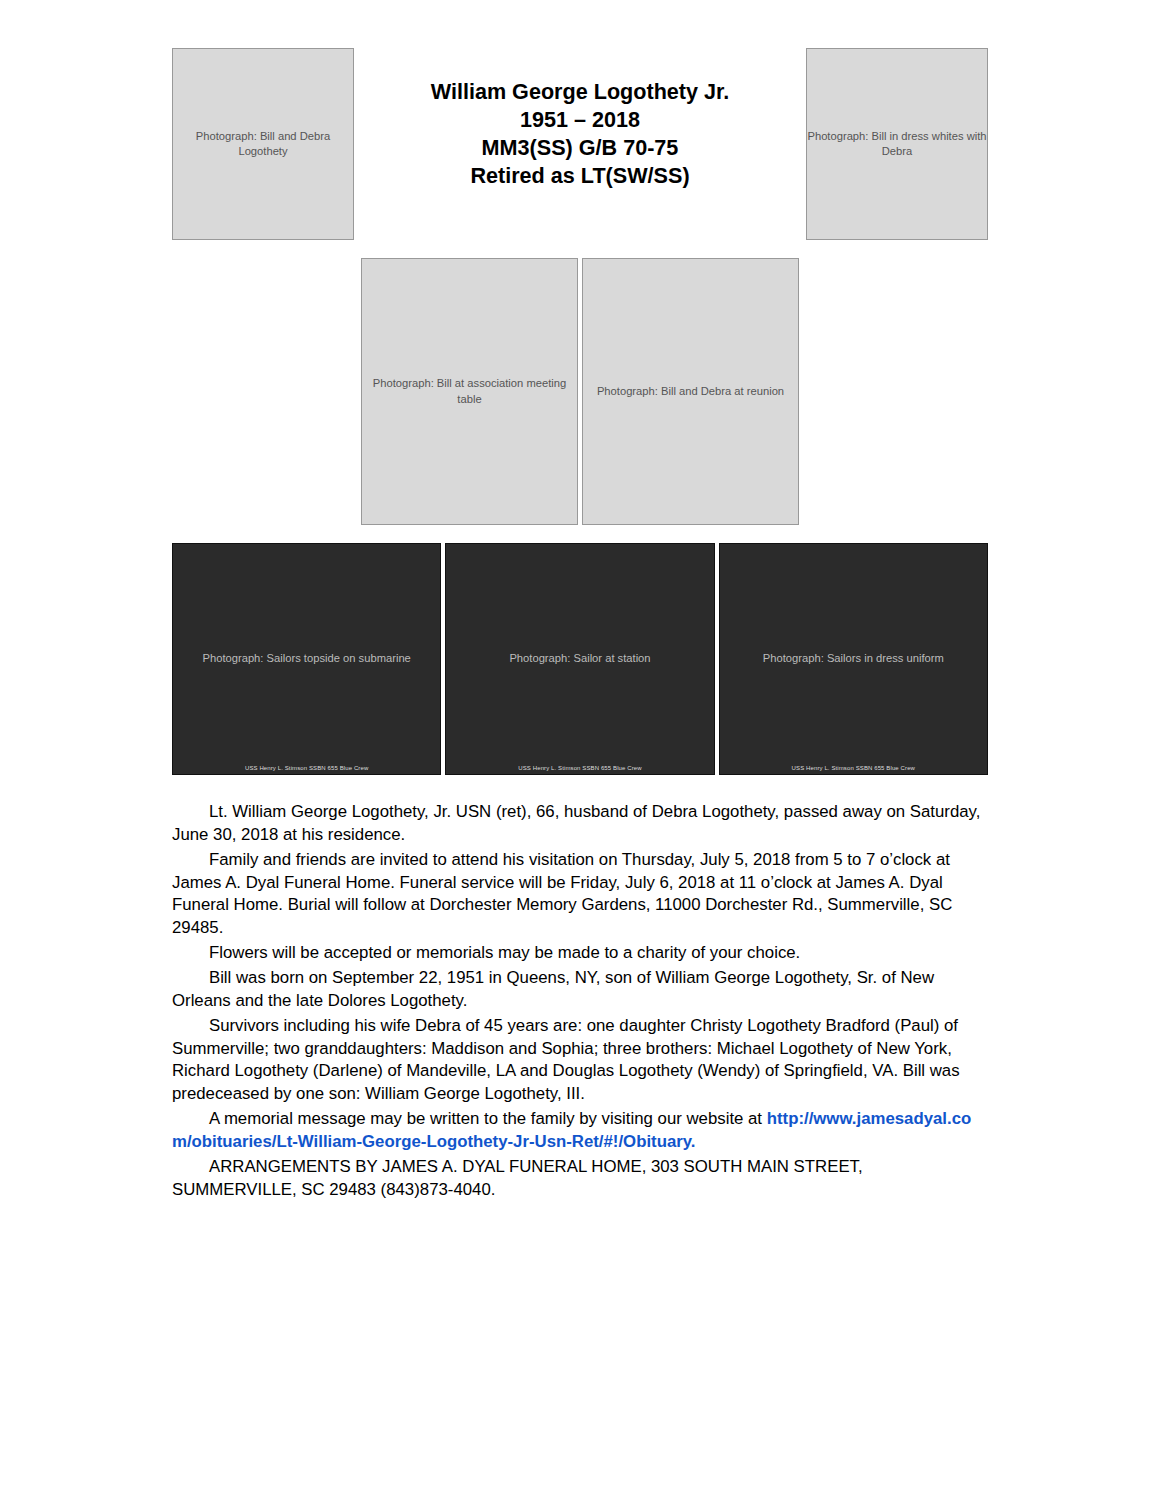Photograph: Bill and Debra Logothety
William George Logothety Jr.
1951 – 2018
MM3(SS) G/B 70-75
Retired as LT(SW/SS)
Photograph: Bill in dress whites with Debra
Photograph: Bill at association meeting table
Photograph: Bill and Debra at reunion
Photograph: Sailors topside on submarine USS Henry L. Stimson SSBN 655 Blue Crew
Photograph: Sailor at station USS Henry L. Stimson SSBN 655 Blue Crew
Photograph: Sailors in dress uniform USS Henry L. Stimson SSBN 655 Blue Crew
Lt. William George Logothety, Jr. USN (ret), 66, husband of Debra Logothety, passed away on Saturday, June 30, 2018 at his residence.
Family and friends are invited to attend his visitation on Thursday, July 5, 2018 from 5 to 7 o’clock at James A. Dyal Funeral Home. Funeral service will be Friday, July 6, 2018 at 11 o’clock at James A. Dyal Funeral Home. Burial will follow at Dorchester Memory Gardens, 11000 Dorchester Rd., Summerville, SC 29485.
Flowers will be accepted or memorials may be made to a charity of your choice.
Bill was born on September 22, 1951 in Queens, NY, son of William George Logothety, Sr. of New Orleans and the late Dolores Logothety.
Survivors including his wife Debra of 45 years are: one daughter Christy Logothety Bradford (Paul) of Summerville; two granddaughters: Maddison and Sophia; three brothers: Michael Logothety of New York, Richard Logothety (Darlene) of Mandeville, LA and Douglas Logothety (Wendy) of Springfield, VA. Bill was predeceased by one son: William George Logothety, III.
A memorial message may be written to the family by visiting our website at http://www.jamesadyal.com/obituaries/Lt-William-George-Logothety-Jr-Usn-Ret/#!/Obituary.
ARRANGEMENTS BY JAMES A. DYAL FUNERAL HOME, 303 SOUTH MAIN STREET, SUMMERVILLE, SC 29483 (843)873-4040.